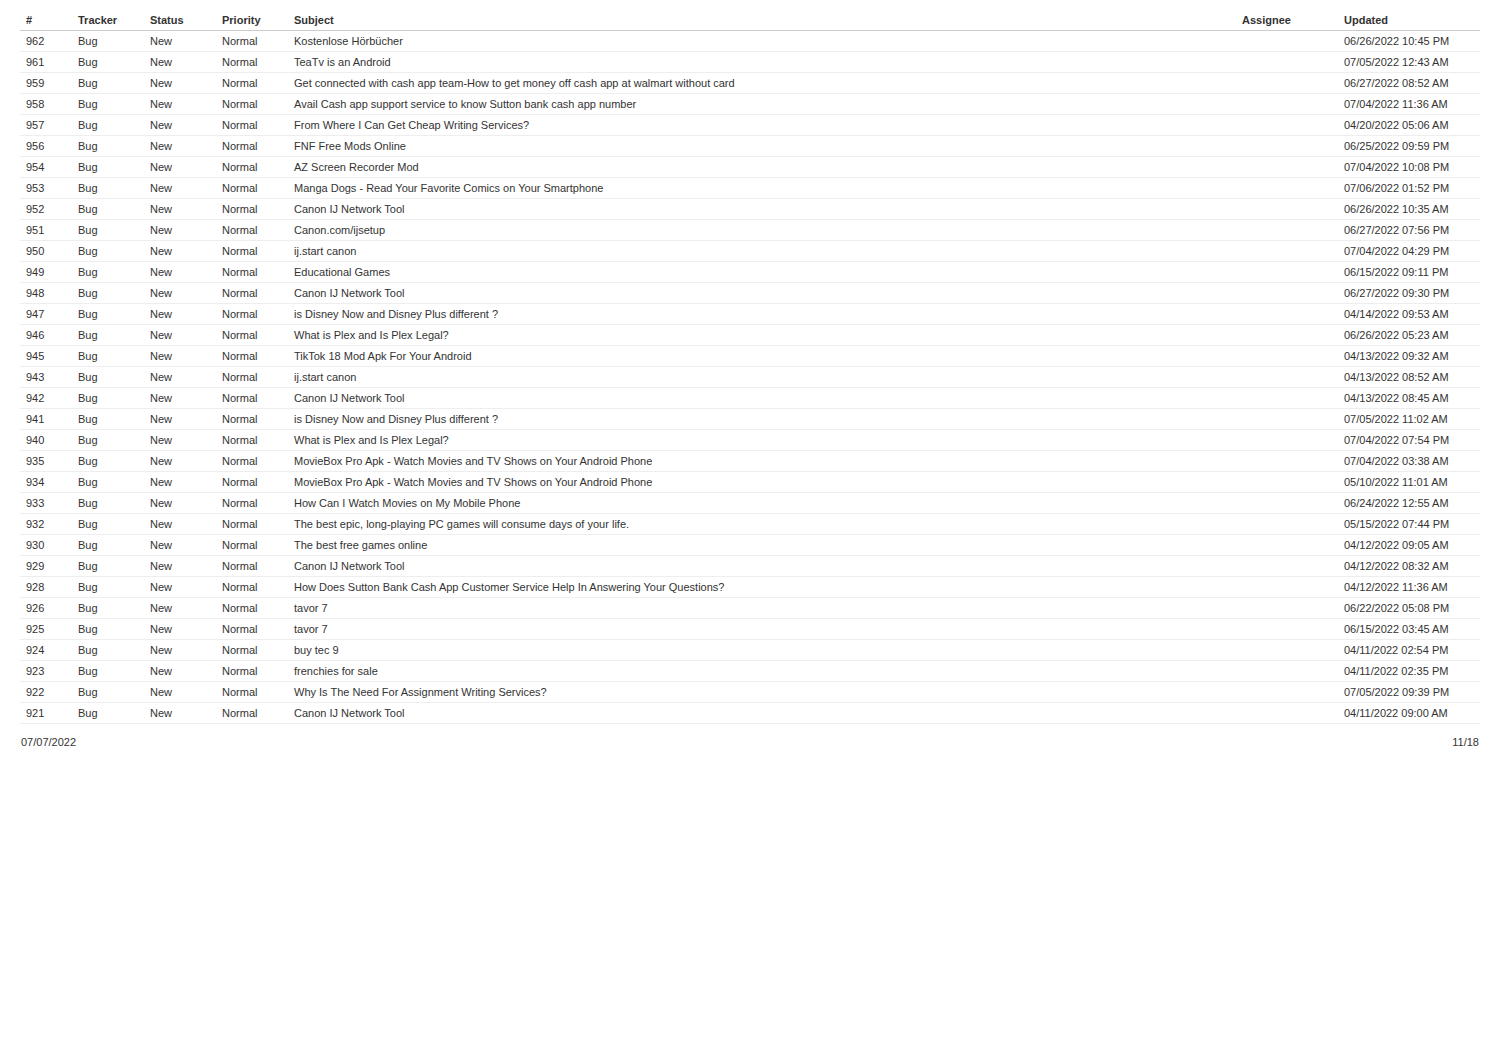| # | Tracker | Status | Priority | Subject | Assignee | Updated |
| --- | --- | --- | --- | --- | --- | --- |
| 962 | Bug | New | Normal | Kostenlose Hörbücher | | 06/26/2022 10:45 PM |
| 961 | Bug | New | Normal | TeaTv is an Android | | 07/05/2022 12:43 AM |
| 959 | Bug | New | Normal | Get connected with cash app team-How to get money off cash app at walmart without card | | 06/27/2022 08:52 AM |
| 958 | Bug | New | Normal | Avail Cash app support service to know Sutton bank cash app number | | 07/04/2022 11:36 AM |
| 957 | Bug | New | Normal | From Where I Can Get Cheap Writing Services? | | 04/20/2022 05:06 AM |
| 956 | Bug | New | Normal | FNF Free Mods Online | | 06/25/2022 09:59 PM |
| 954 | Bug | New | Normal | AZ Screen Recorder Mod | | 07/04/2022 10:08 PM |
| 953 | Bug | New | Normal | Manga Dogs - Read Your Favorite Comics on Your Smartphone | | 07/06/2022 01:52 PM |
| 952 | Bug | New | Normal | Canon IJ Network Tool | | 06/26/2022 10:35 AM |
| 951 | Bug | New | Normal | Canon.com/ijsetup | | 06/27/2022 07:56 PM |
| 950 | Bug | New | Normal | ij.start canon | | 07/04/2022 04:29 PM |
| 949 | Bug | New | Normal | Educational Games | | 06/15/2022 09:11 PM |
| 948 | Bug | New | Normal | Canon IJ Network Tool | | 06/27/2022 09:30 PM |
| 947 | Bug | New | Normal | is Disney Now and Disney Plus different ? | | 04/14/2022 09:53 AM |
| 946 | Bug | New | Normal | What is Plex and Is Plex Legal? | | 06/26/2022 05:23 AM |
| 945 | Bug | New | Normal | TikTok 18 Mod Apk For Your Android | | 04/13/2022 09:32 AM |
| 943 | Bug | New | Normal | ij.start canon | | 04/13/2022 08:52 AM |
| 942 | Bug | New | Normal | Canon IJ Network Tool | | 04/13/2022 08:45 AM |
| 941 | Bug | New | Normal | is Disney Now and Disney Plus different ? | | 07/05/2022 11:02 AM |
| 940 | Bug | New | Normal | What is Plex and Is Plex Legal? | | 07/04/2022 07:54 PM |
| 935 | Bug | New | Normal | MovieBox Pro Apk - Watch Movies and TV Shows on Your Android Phone | | 07/04/2022 03:38 AM |
| 934 | Bug | New | Normal | MovieBox Pro Apk - Watch Movies and TV Shows on Your Android Phone | | 05/10/2022 11:01 AM |
| 933 | Bug | New | Normal | How Can I Watch Movies on My Mobile Phone | | 06/24/2022 12:55 AM |
| 932 | Bug | New | Normal | The best epic, long-playing PC games will consume days of your life. | | 05/15/2022 07:44 PM |
| 930 | Bug | New | Normal | The best free games online | | 04/12/2022 09:05 AM |
| 929 | Bug | New | Normal | Canon IJ Network Tool | | 04/12/2022 08:32 AM |
| 928 | Bug | New | Normal | How Does Sutton Bank Cash App Customer Service Help In Answering Your Questions? | | 04/12/2022 11:36 AM |
| 926 | Bug | New | Normal | tavor 7 | | 06/22/2022 05:08 PM |
| 925 | Bug | New | Normal | tavor 7 | | 06/15/2022 03:45 AM |
| 924 | Bug | New | Normal | buy tec 9 | | 04/11/2022 02:54 PM |
| 923 | Bug | New | Normal | frenchies for sale | | 04/11/2022 02:35 PM |
| 922 | Bug | New | Normal | Why Is The Need For Assignment Writing Services? | | 07/05/2022 09:39 PM |
| 921 | Bug | New | Normal | Canon IJ Network Tool | | 04/11/2022 09:00 AM |
| 07/07/2022 | 11/18 |